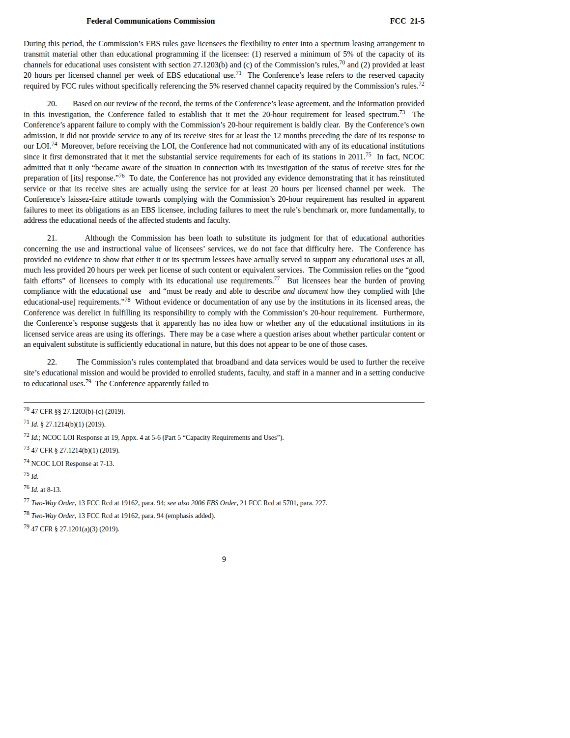Federal Communications Commission FCC 21-5
During this period, the Commission’s EBS rules gave licensees the flexibility to enter into a spectrum leasing arrangement to transmit material other than educational programming if the licensee: (1) reserved a minimum of 5% of the capacity of its channels for educational uses consistent with section 27.1203(b) and (c) of the Commission’s rules,70 and (2) provided at least 20 hours per licensed channel per week of EBS educational use.71 The Conference’s lease refers to the reserved capacity required by FCC rules without specifically referencing the 5% reserved channel capacity required by the Commission’s rules.72
20. Based on our review of the record, the terms of the Conference’s lease agreement, and the information provided in this investigation, the Conference failed to establish that it met the 20-hour requirement for leased spectrum.73 The Conference’s apparent failure to comply with the Commission’s 20-hour requirement is baldly clear. By the Conference’s own admission, it did not provide service to any of its receive sites for at least the 12 months preceding the date of its response to our LOI.74 Moreover, before receiving the LOI, the Conference had not communicated with any of its educational institutions since it first demonstrated that it met the substantial service requirements for each of its stations in 2011.75 In fact, NCOC admitted that it only “became aware of the situation in connection with its investigation of the status of receive sites for the preparation of [its] response.”76 To date, the Conference has not provided any evidence demonstrating that it has reinstituted service or that its receive sites are actually using the service for at least 20 hours per licensed channel per week. The Conference’s laissez-faire attitude towards complying with the Commission’s 20-hour requirement has resulted in apparent failures to meet its obligations as an EBS licensee, including failures to meet the rule’s benchmark or, more fundamentally, to address the educational needs of the affected students and faculty.
21. Although the Commission has been loath to substitute its judgment for that of educational authorities concerning the use and instructional value of licensees’ services, we do not face that difficulty here. The Conference has provided no evidence to show that either it or its spectrum lessees have actually served to support any educational uses at all, much less provided 20 hours per week per license of such content or equivalent services. The Commission relies on the “good faith efforts” of licensees to comply with its educational use requirements.77 But licensees bear the burden of proving compliance with the educational use—and “must be ready and able to describe and document how they complied with [the educational-use] requirements.”78 Without evidence or documentation of any use by the institutions in its licensed areas, the Conference was derelict in fulfilling its responsibility to comply with the Commission’s 20-hour requirement. Furthermore, the Conference’s response suggests that it apparently has no idea how or whether any of the educational institutions in its licensed service areas are using its offerings. There may be a case where a question arises about whether particular content or an equivalent substitute is sufficiently educational in nature, but this does not appear to be one of those cases.
22. The Commission’s rules contemplated that broadband and data services would be used to further the receive site’s educational mission and would be provided to enrolled students, faculty, and staff in a manner and in a setting conducive to educational uses.79 The Conference apparently failed to
70 47 CFR §§ 27.1203(b)-(c) (2019).
71 Id. § 27.1214(b)(1) (2019).
72 Id.; NCOC LOI Response at 19, Appx. 4 at 5-6 (Part 5 “Capacity Requirements and Uses”).
73 47 CFR § 27.1214(b)(1) (2019).
74 NCOC LOI Response at 7-13.
75 Id.
76 Id. at 8-13.
77 Two-Way Order, 13 FCC Rcd at 19162, para. 94; see also 2006 EBS Order, 21 FCC Rcd at 5701, para. 227.
78 Two-Way Order, 13 FCC Rcd at 19162, para. 94 (emphasis added).
79 47 CFR § 27.1201(a)(3) (2019).
9